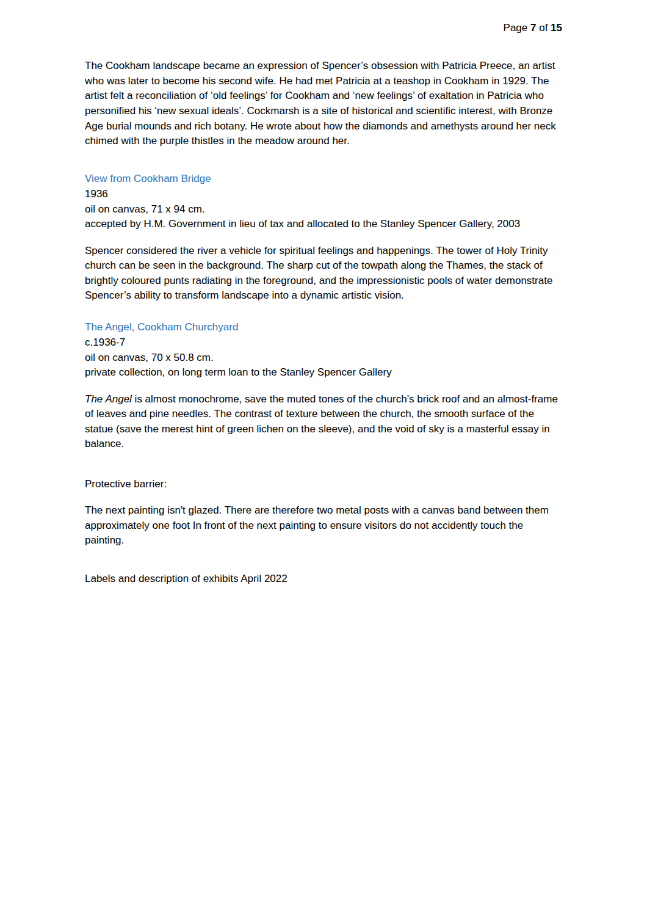Page 7 of 15
The Cookham landscape became an expression of Spencer’s obsession with Patricia Preece, an artist who was later to become his second wife. He had met Patricia at a teashop in Cookham in 1929. The artist felt a reconciliation of ‘old feelings’ for Cookham and ‘new feelings’ of exaltation in Patricia who personified his ‘new sexual ideals’. Cockmarsh is a site of historical and scientific interest, with Bronze Age burial mounds and rich botany. He wrote about how the diamonds and amethysts around her neck chimed with the purple thistles in the meadow around her.
View from Cookham Bridge
1936
oil on canvas, 71 x 94 cm.
accepted by H.M. Government in lieu of tax and allocated to the Stanley Spencer Gallery, 2003
Spencer considered the river a vehicle for spiritual feelings and happenings. The tower of Holy Trinity church can be seen in the background. The sharp cut of the towpath along the Thames, the stack of brightly coloured punts radiating in the foreground, and the impressionistic pools of water demonstrate Spencer’s ability to transform landscape into a dynamic artistic vision.
The Angel, Cookham Churchyard
c.1936-7
oil on canvas, 70 x 50.8 cm.
private collection, on long term loan to the Stanley Spencer Gallery
The Angel is almost monochrome, save the muted tones of the church’s brick roof and an almost-frame of leaves and pine needles. The contrast of texture between the church, the smooth surface of the statue (save the merest hint of green lichen on the sleeve), and the void of sky is a masterful essay in balance.
Protective barrier:
The next painting isn't glazed. There are therefore two metal posts with a canvas band between them approximately one foot In front of the next painting to ensure visitors do not accidently touch the painting.
Labels and description of exhibits April 2022